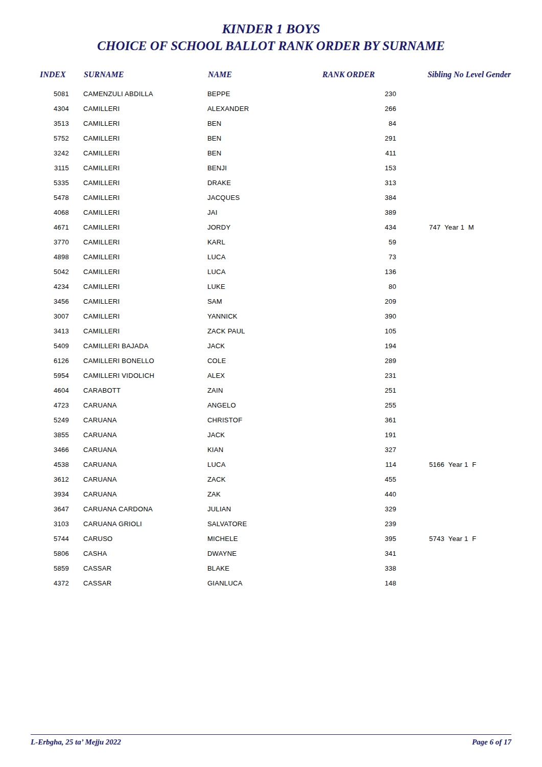KINDER 1 BOYS CHOICE OF SCHOOL BALLOT RANK ORDER BY SURNAME
| INDEX | SURNAME | NAME | RANK ORDER | Sibling No Level Gender |
| --- | --- | --- | --- | --- |
| 5081 | CAMENZULI ABDILLA | BEPPE | 230 | |
| 4304 | CAMILLERI | ALEXANDER | 266 | |
| 3513 | CAMILLERI | BEN | 84 | |
| 5752 | CAMILLERI | BEN | 291 | |
| 3242 | CAMILLERI | BEN | 411 | |
| 3115 | CAMILLERI | BENJI | 153 | |
| 5335 | CAMILLERI | DRAKE | 313 | |
| 5478 | CAMILLERI | JACQUES | 384 | |
| 4068 | CAMILLERI | JAI | 389 | |
| 4671 | CAMILLERI | JORDY | 434 | 747 Year 1 M |
| 3770 | CAMILLERI | KARL | 59 | |
| 4898 | CAMILLERI | LUCA | 73 | |
| 5042 | CAMILLERI | LUCA | 136 | |
| 4234 | CAMILLERI | LUKE | 80 | |
| 3456 | CAMILLERI | SAM | 209 | |
| 3007 | CAMILLERI | YANNICK | 390 | |
| 3413 | CAMILLERI | ZACK PAUL | 105 | |
| 5409 | CAMILLERI BAJADA | JACK | 194 | |
| 6126 | CAMILLERI BONELLO | COLE | 289 | |
| 5954 | CAMILLERI VIDOLICH | ALEX | 231 | |
| 4604 | CARABOTT | ZAIN | 251 | |
| 4723 | CARUANA | ANGELO | 255 | |
| 5249 | CARUANA | CHRISTOF | 361 | |
| 3855 | CARUANA | JACK | 191 | |
| 3466 | CARUANA | KIAN | 327 | |
| 4538 | CARUANA | LUCA | 114 | 5166 Year 1 F |
| 3612 | CARUANA | ZACK | 455 | |
| 3934 | CARUANA | ZAK | 440 | |
| 3647 | CARUANA CARDONA | JULIAN | 329 | |
| 3103 | CARUANA GRIOLI | SALVATORE | 239 | |
| 5744 | CARUSO | MICHELE | 395 | 5743 Year 1 F |
| 5806 | CASHA | DWAYNE | 341 | |
| 5859 | CASSAR | BLAKE | 338 | |
| 4372 | CASSAR | GIANLUCA | 148 | |
L-Erbgha, 25 ta’ Mejju 2022 Page 6 of 17